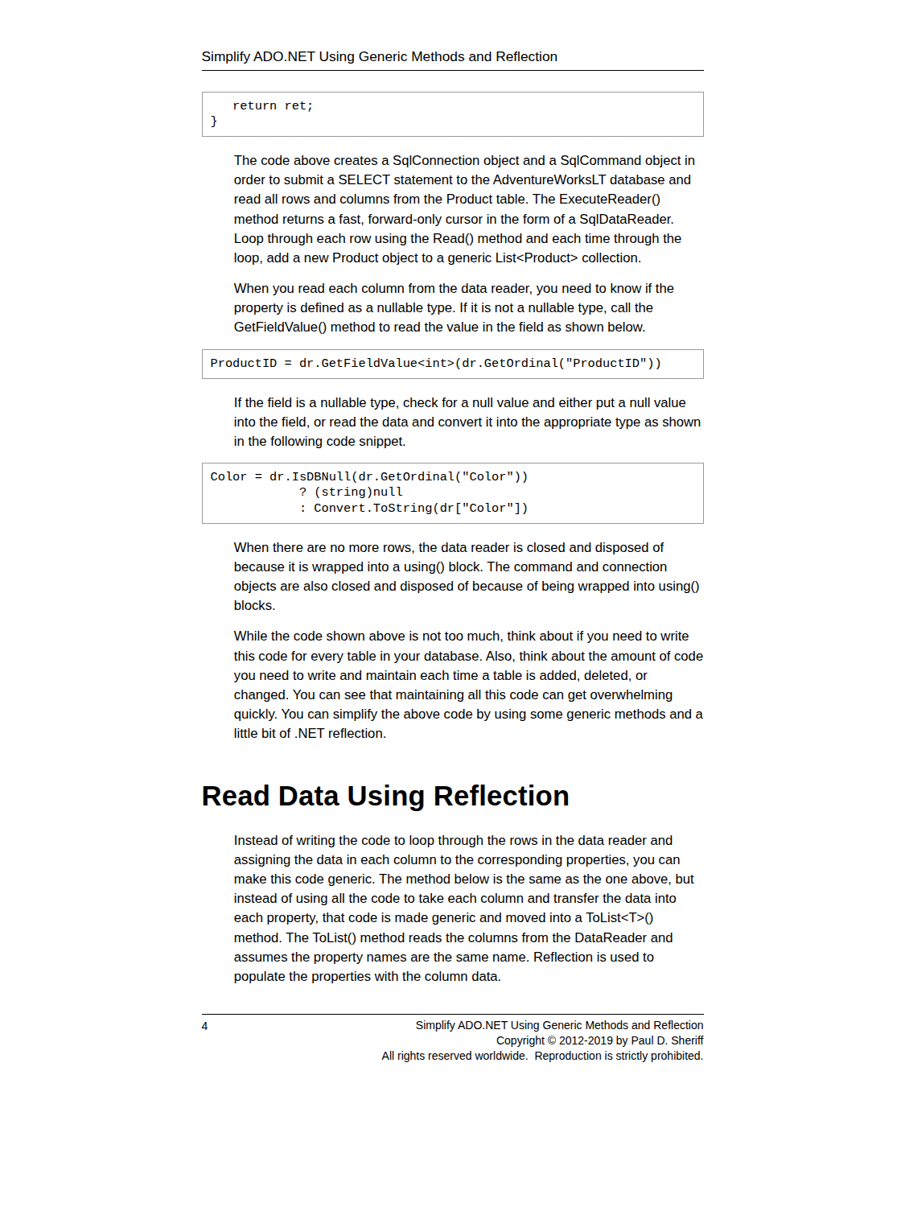Simplify ADO.NET Using Generic Methods and Reflection
   return ret;
}
The code above creates a SqlConnection object and a SqlCommand object in order to submit a SELECT statement to the AdventureWorksLT database and read all rows and columns from the Product table. The ExecuteReader() method returns a fast, forward-only cursor in the form of a SqlDataReader. Loop through each row using the Read() method and each time through the loop, add a new Product object to a generic List<Product> collection.
When you read each column from the data reader, you need to know if the property is defined as a nullable type. If it is not a nullable type, call the GetFieldValue() method to read the value in the field as shown below.
ProductID = dr.GetFieldValue<int>(dr.GetOrdinal("ProductID"))
If the field is a nullable type, check for a null value and either put a null value into the field, or read the data and convert it into the appropriate type as shown in the following code snippet.
Color = dr.IsDBNull(dr.GetOrdinal("Color"))
            ? (string)null
            : Convert.ToString(dr["Color"])
When there are no more rows, the data reader is closed and disposed of because it is wrapped into a using() block. The command and connection objects are also closed and disposed of because of being wrapped into using() blocks.
While the code shown above is not too much, think about if you need to write this code for every table in your database. Also, think about the amount of code you need to write and maintain each time a table is added, deleted, or changed. You can see that maintaining all this code can get overwhelming quickly. You can simplify the above code by using some generic methods and a little bit of .NET reflection.
Read Data Using Reflection
Instead of writing the code to loop through the rows in the data reader and assigning the data in each column to the corresponding properties, you can make this code generic. The method below is the same as the one above, but instead of using all the code to take each column and transfer the data into each property, that code is made generic and moved into a ToList<T>() method. The ToList() method reads the columns from the DataReader and assumes the property names are the same name. Reflection is used to populate the properties with the column data.
4
Simplify ADO.NET Using Generic Methods and Reflection
Copyright © 2012-2019 by Paul D. Sheriff
All rights reserved worldwide. Reproduction is strictly prohibited.